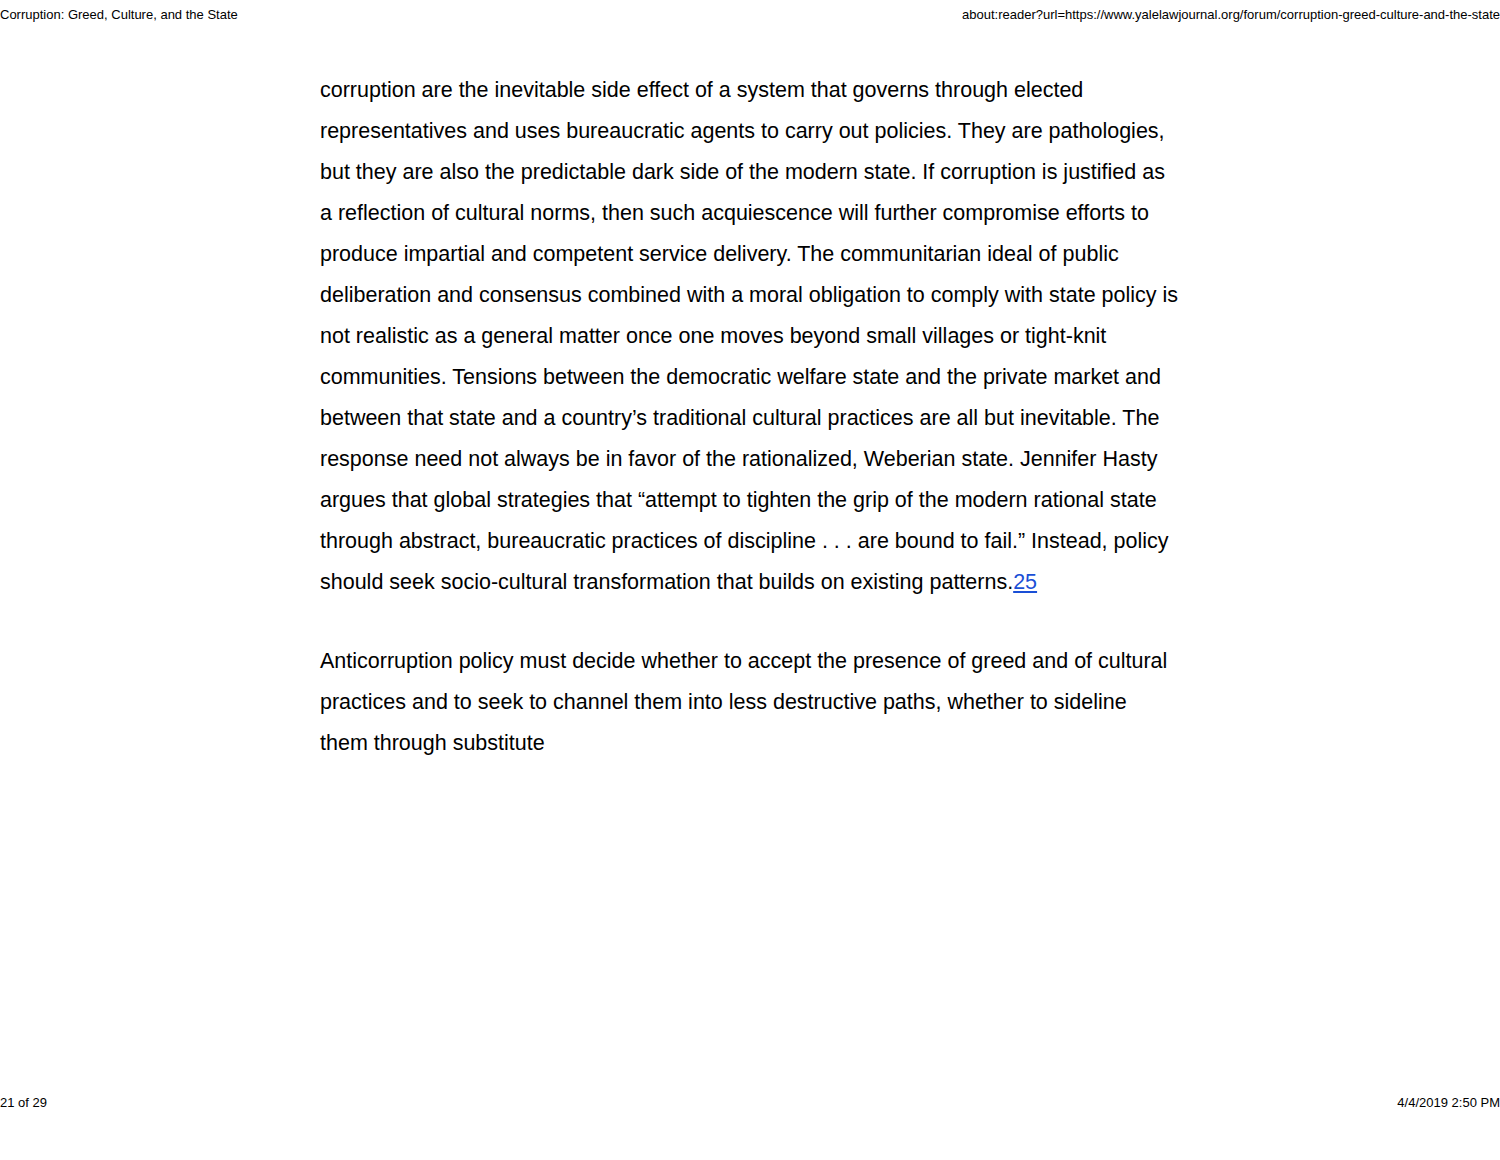Corruption: Greed, Culture, and the State about:reader?url=https://www.yalelawjournal.org/forum/corruption-greed-culture-and-the-state
corruption are the inevitable side effect of a system that governs through elected representatives and uses bureaucratic agents to carry out policies. They are pathologies, but they are also the predictable dark side of the modern state. If corruption is justified as a reflection of cultural norms, then such acquiescence will further compromise efforts to produce impartial and competent service delivery. The communitarian ideal of public deliberation and consensus combined with a moral obligation to comply with state policy is not realistic as a general matter once one moves beyond small villages or tight-knit communities. Tensions between the democratic welfare state and the private market and between that state and a country’s traditional cultural practices are all but inevitable. The response need not always be in favor of the rationalized, Weberian state. Jennifer Hasty argues that global strategies that “attempt to tighten the grip of the modern rational state through abstract, bureaucratic practices of discipline . . . are bound to fail.” Instead, policy should seek socio-cultural transformation that builds on existing patterns.25
Anticorruption policy must decide whether to accept the presence of greed and of cultural practices and to seek to channel them into less destructive paths, whether to sideline them through substitute
21 of 29 4/4/2019 2:50 PM